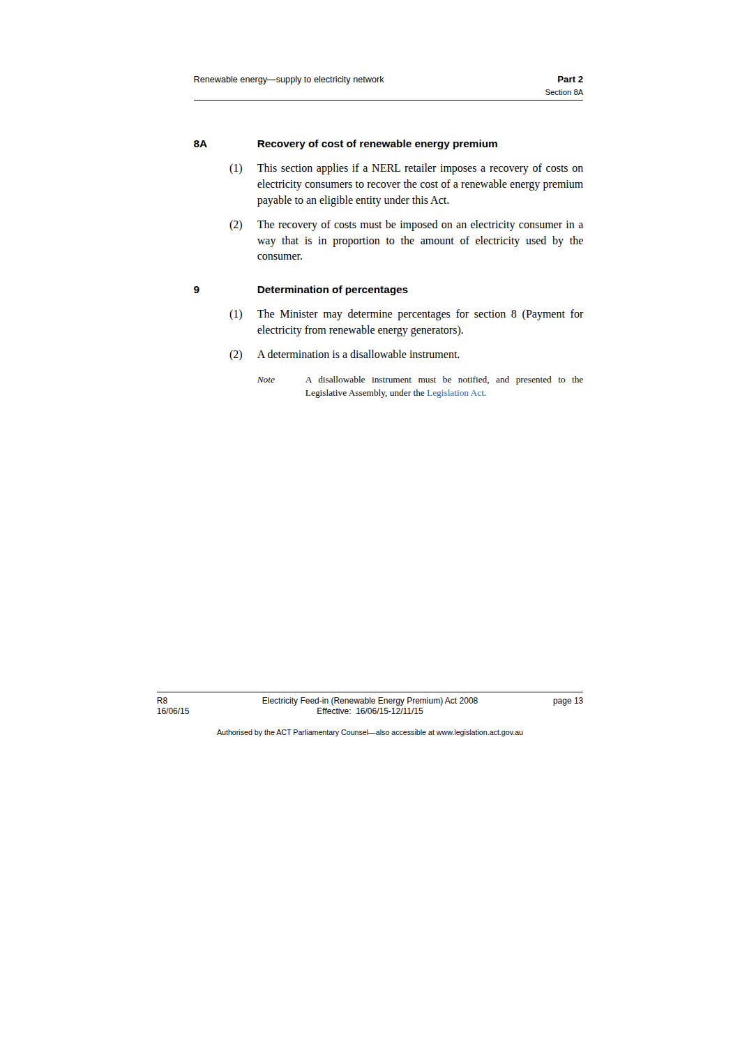Renewable energy—supply to electricity network Part 2
Section 8A
8A Recovery of cost of renewable energy premium
(1) This section applies if a NERL retailer imposes a recovery of costs on electricity consumers to recover the cost of a renewable energy premium payable to an eligible entity under this Act.
(2) The recovery of costs must be imposed on an electricity consumer in a way that is in proportion to the amount of electricity used by the consumer.
9 Determination of percentages
(1) The Minister may determine percentages for section 8 (Payment for electricity from renewable energy generators).
(2) A determination is a disallowable instrument.
Note A disallowable instrument must be notified, and presented to the Legislative Assembly, under the Legislation Act.
R8
16/06/15
Electricity Feed-in (Renewable Energy Premium) Act 2008
Effective: 16/06/15-12/11/15
page 13
Authorised by the ACT Parliamentary Counsel—also accessible at www.legislation.act.gov.au